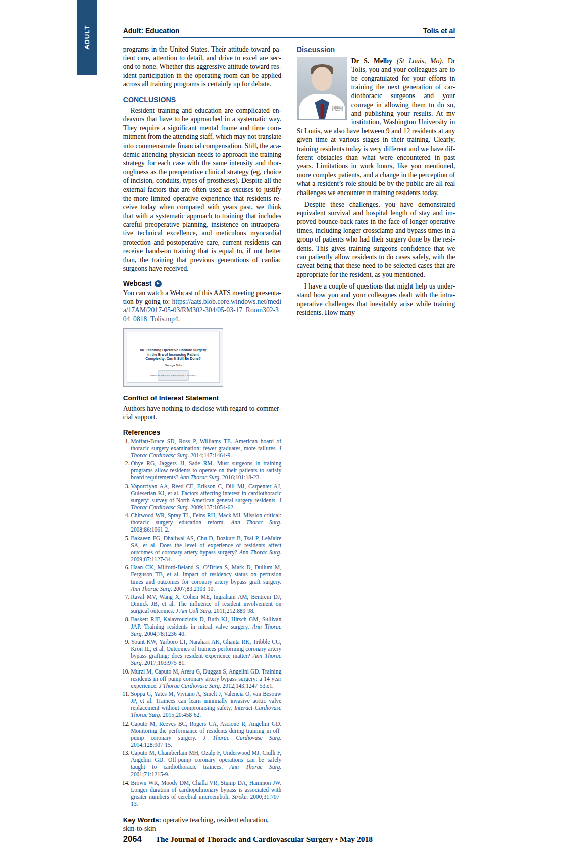ADULT
Adult: Education
Tolis et al
programs in the United States. Their attitude toward patient care, attention to detail, and drive to excel are second to none. Whether this aggressive attitude toward resident participation in the operating room can be applied across all training programs is certainly up for debate.
CONCLUSIONS
Resident training and education are complicated endeavors that have to be approached in a systematic way. They require a significant mental frame and time commitment from the attending staff, which may not translate into commensurate financial compensation. Still, the academic attending physician needs to approach the training strategy for each case with the same intensity and thoroughness as the preoperative clinical strategy (eg, choice of incision, conduits, types of prostheses). Despite all the external factors that are often used as excuses to justify the more limited operative experience that residents receive today when compared with years past, we think that with a systematic approach to training that includes careful preoperative planning, insistence on intraoperative technical excellence, and meticulous myocardial protection and postoperative care, current residents can receive hands-on training that is equal to, if not better than, the training that previous generations of cardiac surgeons have received.
Webcast
You can watch a Webcast of this AATS meeting presentation by going to: https://aats.blob.core.windows.net/media/17AM/2017-05-03/RM302-304/05-03-17_Room302-304_0818_Tolis.mp4.
86. Teaching Operative Cardiac Surgery
in the Era of Increasing Patient
Complexity: Can It Still Be Done?
George Tolis
Conflict of Interest Statement
Authors have nothing to disclose with regard to commercial support.
References
Moffatt-Bruce SD, Ross P, Williams TE. American board of thoracic surgery examination: fewer graduates, more failures. J Thorac Cardiovasc Surg. 2014;147:1464-9.
Ohye RG, Jaggers JJ, Sade RM. Must surgeons in training programs allow residents to operate on their patients to satisfy board requirements? Ann Thorac Surg. 2016;101:18-23.
Vaporciyan AA, Reed CE, Erikson C, Dill MJ, Carpenter AJ, Guleserian KJ, et al. Factors affecting interest in cardiothoracic surgery: survey of North American general surgery residents. J Thorac Cardiovasc Surg. 2009;137:1054-62.
Chitwood WR, Spray TL, Feins RH, Mack MJ. Mission critical: thoracic surgery education reform. Ann Thorac Surg. 2008;86:1061-2.
Bakaeen FG, Dhaliwal AS, Chu D, Bozkurt B, Tsai P, LeMaire SA, et al. Does the level of experience of residents affect outcomes of coronary artery bypass surgery? Ann Thorac Surg. 2009;87:1127-34.
Haan CK, Milford-Beland S, O’Brien S, Mark D, Dullum M, Ferguson TB, et al. Impact of residency status on perfusion times and outcomes for coronary artery bypass graft surgery. Ann Thorac Surg. 2007;83:2103-10.
Raval MV, Wang X, Cohen ME, Ingraham AM, Bentrem DJ, Dimick JB, et al. The influence of resident involvement on surgical outcomes. J Am Coll Surg. 2011;212:889-98.
Baskett RJF, Kalavrouziotis D, Buth KJ, Hirsch GM, Sullivan JAP. Training residents in mitral valve surgery. Ann Thorac Surg. 2004;78:1236-40.
Yount KW, Yarboro LT, Narahari AK, Ghanta RK, Tribble CG, Kron IL, et al. Outcomes of trainees performing coronary artery bypass grafting: does resident experience matter? Ann Thorac Surg. 2017;103:975-81.
Murzi M, Caputo M, Aresu G, Duggan S, Angelini GD. Training residents in off-pump coronary artery bypass surgery: a 14-year experience. J Thorac Cardiovasc Surg. 2012;143:1247-53.e1.
Soppa G, Yates M, Viviano A, Smelt J, Valencia O, van Besouw JP, et al. Trainees can learn minimally invasive aortic valve replacement without compromising safety. Interact Cardiovasc Thorac Surg. 2015;20:458-62.
Caputo M, Reeves BC, Rogers CA, Ascione R, Angelini GD. Monitoring the performance of residents during training in off-pump coronary surgery. J Thorac Cardiovasc Surg. 2014;128:907-15.
Caputo M, Chamberlain MH, Ozalp F, Underwood MJ, Ciulli F, Angelini GD. Off-pump coronary operations can be safely taught to cardiothoracic trainees. Ann Thorac Surg. 2001;71:1215-9.
Brown WR, Moody DM, Challa VR, Stump DA, Hammon JW. Longer duration of cardiopulmonary bypass is associated with greater numbers of cerebral microemboli. Stroke. 2000;31:707-13.
Key Words: operative teaching, resident education, skin-to-skin
Discussion
Spencer J. Melby, MD
Cardiothoracic Surgery
Dr S. Melby (St Louis, Mo). Dr Tolis, you and your colleagues are to be congratulated for your efforts in training the next generation of cardiothoracic surgeons and your courage in allowing them to do so, and publishing your results. At my institution, Washington University in St Louis, we also have between 9 and 12 residents at any given time at various stages in their training. Clearly, training residents today is very different and we have different obstacles than what were encountered in past years. Limitations in work hours, like you mentioned, more complex patients, and a change in the perception of what a resident’s role should be by the public are all real challenges we encounter in training residents today.
Despite these challenges, you have demonstrated equivalent survival and hospital length of stay and improved bounce-back rates in the face of longer operative times, including longer crossclamp and bypass times in a group of patients who had their surgery done by the residents. This gives training surgeons confidence that we can patiently allow residents to do cases safely, with the caveat being that these need to be selected cases that are appropriate for the resident, as you mentioned.
I have a couple of questions that might help us understand how you and your colleagues dealt with the intraoperative challenges that inevitably arise while training residents. How many
2064
The Journal of Thoracic and Cardiovascular Surgery • May 2018